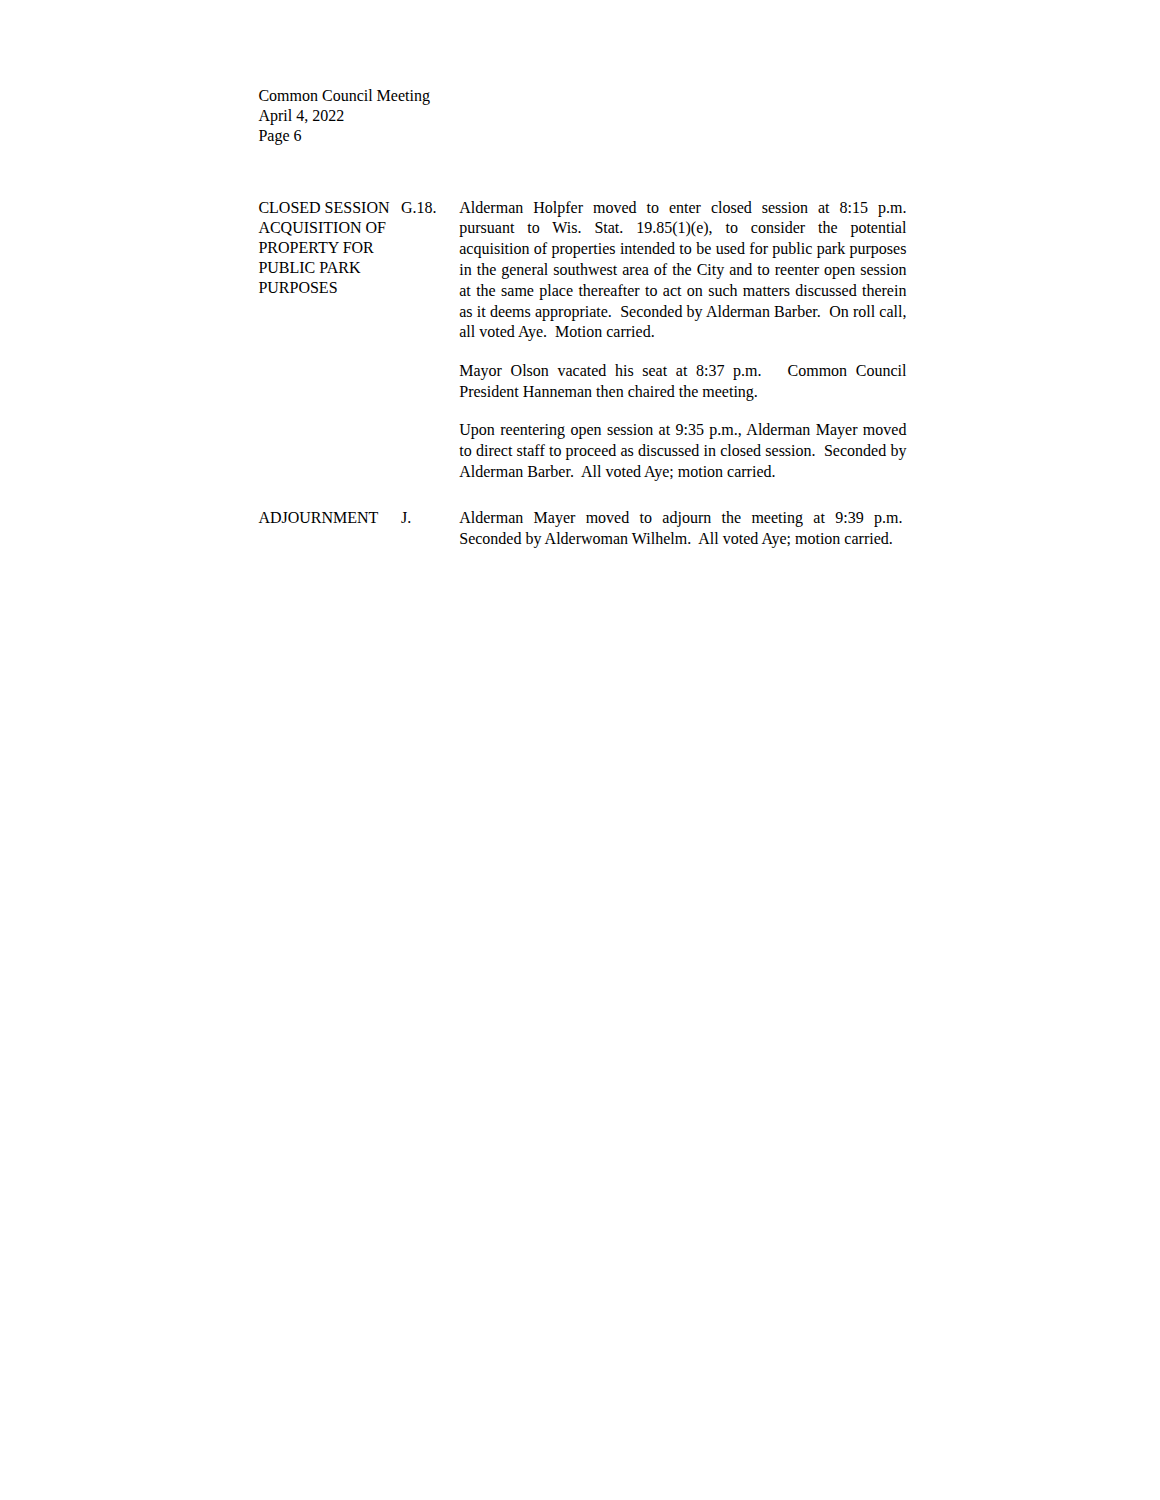Common Council Meeting
April 4, 2022
Page 6
| CLOSED SESSION ACQUISITION OF PROPERTY FOR PUBLIC PARK PURPOSES | G.18. | Alderman Holpfer moved to enter closed session at 8:15 p.m. pursuant to Wis. Stat. 19.85(1)(e), to consider the potential acquisition of properties intended to be used for public park purposes in the general southwest area of the City and to reenter open session at the same place thereafter to act on such matters discussed therein as it deems appropriate. Seconded by Alderman Barber. On roll call, all voted Aye. Motion carried. Mayor Olson vacated his seat at 8:37 p.m. Common Council President Hanneman then chaired the meeting. Upon reentering open session at 9:35 p.m., Alderman Mayer moved to direct staff to proceed as discussed in closed session. Seconded by Alderman Barber. All voted Aye; motion carried. |
| ADJOURNMENT | J. | Alderman Mayer moved to adjourn the meeting at 9:39 p.m. Seconded by Alderwoman Wilhelm. All voted Aye; motion carried. |